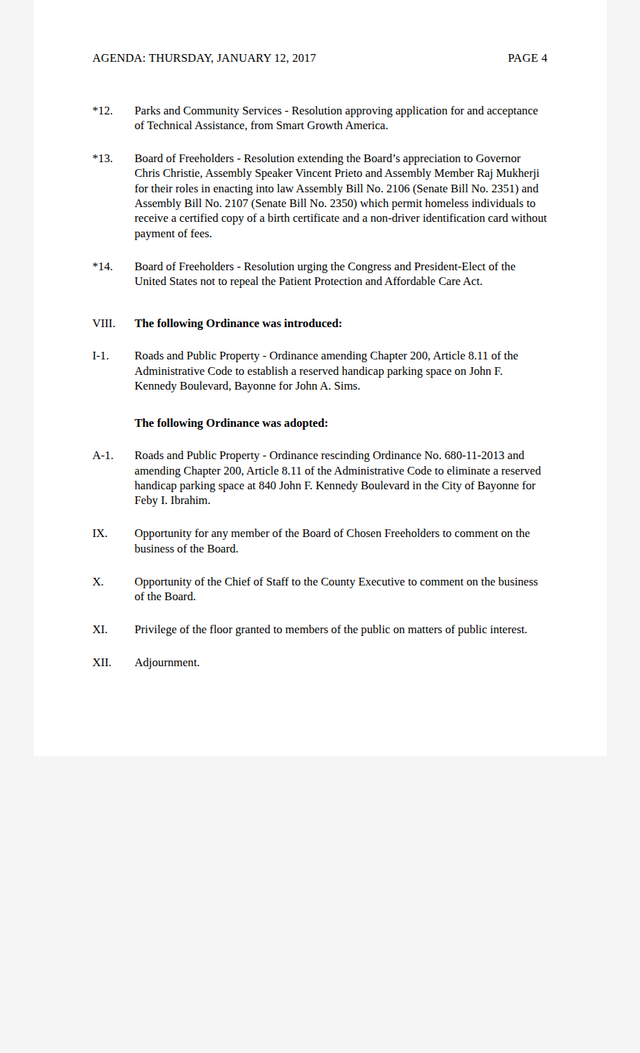AGENDA: THURSDAY, JANUARY 12, 2017 PAGE 4
*12. Parks and Community Services - Resolution approving application for and acceptance of Technical Assistance, from Smart Growth America.
*13. Board of Freeholders - Resolution extending the Board’s appreciation to Governor Chris Christie, Assembly Speaker Vincent Prieto and Assembly Member Raj Mukherji for their roles in enacting into law Assembly Bill No. 2106 (Senate Bill No. 2351) and Assembly Bill No. 2107 (Senate Bill No. 2350) which permit homeless individuals to receive a certified copy of a birth certificate and a non-driver identification card without payment of fees.
*14. Board of Freeholders - Resolution urging the Congress and President-Elect of the United States not to repeal the Patient Protection and Affordable Care Act.
VIII. The following Ordinance was introduced:
I-1. Roads and Public Property - Ordinance amending Chapter 200, Article 8.11 of the Administrative Code to establish a reserved handicap parking space on John F. Kennedy Boulevard, Bayonne for John A. Sims.
The following Ordinance was adopted:
A-1. Roads and Public Property - Ordinance rescinding Ordinance No. 680-11-2013 and amending Chapter 200, Article 8.11 of the Administrative Code to eliminate a reserved handicap parking space at 840 John F. Kennedy Boulevard in the City of Bayonne for Feby I. Ibrahim.
IX. Opportunity for any member of the Board of Chosen Freeholders to comment on the business of the Board.
X. Opportunity of the Chief of Staff to the County Executive to comment on the business of the Board.
XI. Privilege of the floor granted to members of the public on matters of public interest.
XII. Adjournment.